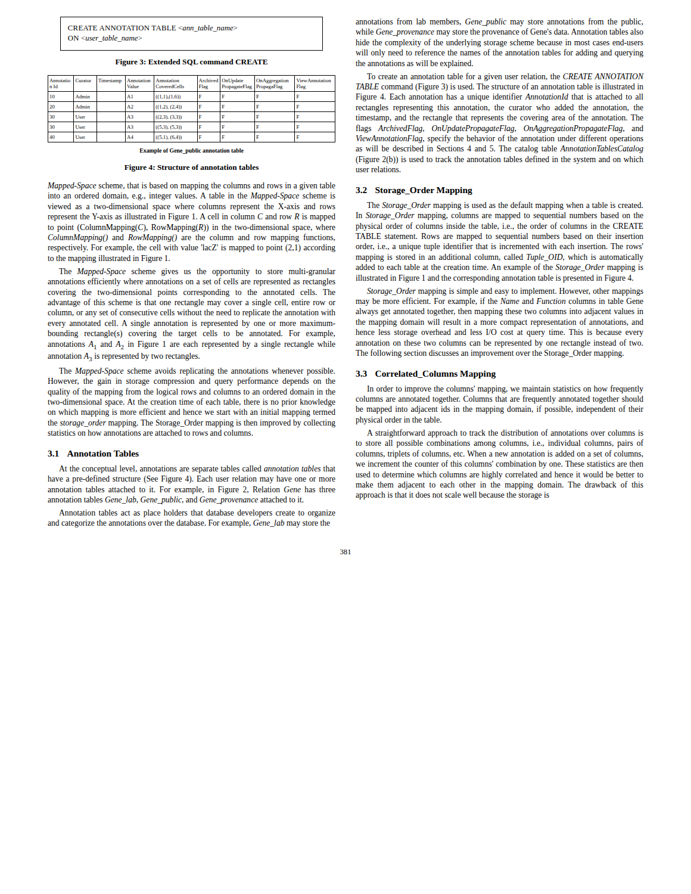CREATE ANNOTATION TABLE <ann_table_name>
ON <user_table_name>
Figure 3: Extended SQL command CREATE
| Annotation Id | Curator | Timestamp | Annotation Value | Annotation CoveredCells | Archived Flag | OnUpdate PropagateFlag | OnAggregation PropagaFlag | ViewAnnotation Flag |
| --- | --- | --- | --- | --- | --- | --- | --- | --- |
| 10 | Admin | | A1 | ((1,1),(1,6)) | F | F | F | F |
| 20 | Admin | | A2 | ((1,2), (2,4)) | F | F | F | F |
| 30 | User | | A3 | ((2,3), (3,3)) | F | F | F | F |
| 30 | User | | A3 | ((5,3), (5,3)) | F | F | F | F |
| 40 | User | | A4 | ((5,1), (6,4)) | F | F | F | F |
Example of Gene_public annotation table
Figure 4: Structure of annotation tables
Mapped-Space scheme, that is based on mapping the columns and rows in a given table into an ordered domain, e.g., integer values. A table in the Mapped-Space scheme is viewed as a two-dimensional space where columns represent the X-axis and rows represent the Y-axis as illustrated in Figure 1. A cell in column C and row R is mapped to point (ColumnMapping(C), RowMapping(R)) in the two-dimensional space, where ColumnMapping() and RowMapping() are the column and row mapping functions, respectively. For example, the cell with value 'lacZ' is mapped to point (2,1) according to the mapping illustrated in Figure 1.
The Mapped-Space scheme gives us the opportunity to store multi-granular annotations efficiently where annotations on a set of cells are represented as rectangles covering the two-dimensional points corresponding to the annotated cells. The advantage of this scheme is that one rectangle may cover a single cell, entire row or column, or any set of consecutive cells without the need to replicate the annotation with every annotated cell. A single annotation is represented by one or more maximum-bounding rectangle(s) covering the target cells to be annotated. For example, annotations A1 and A2 in Figure 1 are each represented by a single rectangle while annotation A3 is represented by two rectangles.
The Mapped-Space scheme avoids replicating the annotations whenever possible. However, the gain in storage compression and query performance depends on the quality of the mapping from the logical rows and columns to an ordered domain in the two-dimensional space. At the creation time of each table, there is no prior knowledge on which mapping is more efficient and hence we start with an initial mapping termed the storage_order mapping. The Storage_Order mapping is then improved by collecting statistics on how annotations are attached to rows and columns.
3.1 Annotation Tables
At the conceptual level, annotations are separate tables called annotation tables that have a pre-defined structure (See Figure 4). Each user relation may have one or more annotation tables attached to it. For example, in Figure 2, Relation Gene has three annotation tables Gene_lab, Gene_public, and Gene_provenance attached to it.
Annotation tables act as place holders that database developers create to organize and categorize the annotations over the database. For example, Gene_lab may store the
annotations from lab members, Gene_public may store annotations from the public, while Gene_provenance may store the provenance of Gene's data. Annotation tables also hide the complexity of the underlying storage scheme because in most cases end-users will only need to reference the names of the annotation tables for adding and querying the annotations as will be explained.
To create an annotation table for a given user relation, the CREATE ANNOTATION TABLE command (Figure 3) is used. The structure of an annotation table is illustrated in Figure 4. Each annotation has a unique identifier AnnotationId that is attached to all rectangles representing this annotation, the curator who added the annotation, the timestamp, and the rectangle that represents the covering area of the annotation. The flags ArchivedFlag, OnUpdatePropagateFlag, OnAggregationPropagateFlag, and ViewAnnotationFlag, specify the behavior of the annotation under different operations as will be described in Sections 4 and 5. The catalog table AnnotationTablesCatalog (Figure 2(b)) is used to track the annotation tables defined in the system and on which user relations.
3.2 Storage_Order Mapping
The Storage_Order mapping is used as the default mapping when a table is created. In Storage_Order mapping, columns are mapped to sequential numbers based on the physical order of columns inside the table, i.e., the order of columns in the CREATE TABLE statement. Rows are mapped to sequential numbers based on their insertion order, i.e., a unique tuple identifier that is incremented with each insertion. The rows' mapping is stored in an additional column, called Tuple_OID, which is automatically added to each table at the creation time. An example of the Storage_Order mapping is illustrated in Figure 1 and the corresponding annotation table is presented in Figure 4.
Storage_Order mapping is simple and easy to implement. However, other mappings may be more efficient. For example, if the Name and Function columns in table Gene always get annotated together, then mapping these two columns into adjacent values in the mapping domain will result in a more compact representation of annotations, and hence less storage overhead and less I/O cost at query time. This is because every annotation on these two columns can be represented by one rectangle instead of two. The following section discusses an improvement over the Storage_Order mapping.
3.3 Correlated_Columns Mapping
In order to improve the columns' mapping, we maintain statistics on how frequently columns are annotated together. Columns that are frequently annotated together should be mapped into adjacent ids in the mapping domain, if possible, independent of their physical order in the table.
A straightforward approach to track the distribution of annotations over columns is to store all possible combinations among columns, i.e., individual columns, pairs of columns, triplets of columns, etc. When a new annotation is added on a set of columns, we increment the counter of this columns' combination by one. These statistics are then used to determine which columns are highly correlated and hence it would be better to make them adjacent to each other in the mapping domain. The drawback of this approach is that it does not scale well because the storage is
381